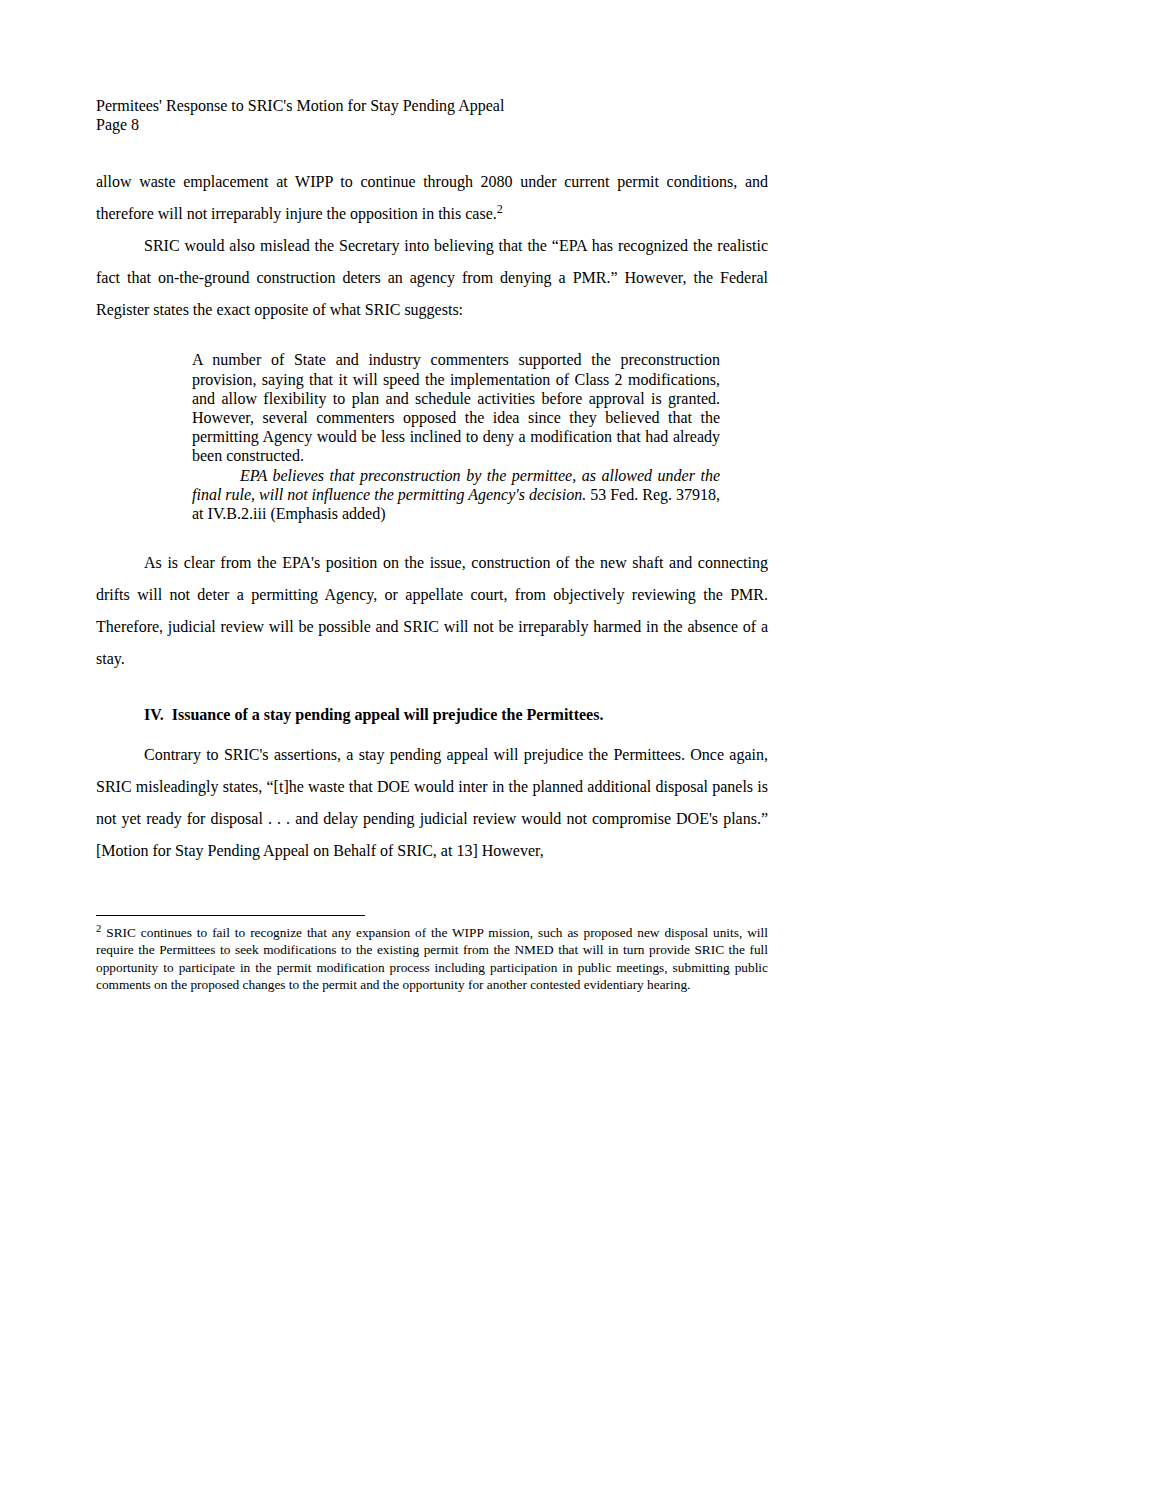Permitees' Response to SRIC's Motion for Stay Pending Appeal
Page 8
allow waste emplacement at WIPP to continue through 2080 under current permit conditions, and therefore will not irreparably injure the opposition in this case.2
SRIC would also mislead the Secretary into believing that the “EPA has recognized the realistic fact that on-the-ground construction deters an agency from denying a PMR.” However, the Federal Register states the exact opposite of what SRIC suggests:
A number of State and industry commenters supported the preconstruction provision, saying that it will speed the implementation of Class 2 modifications, and allow flexibility to plan and schedule activities before approval is granted. However, several commenters opposed the idea since they believed that the permitting Agency would be less inclined to deny a modification that had already been constructed.
EPA believes that preconstruction by the permittee, as allowed under the final rule, will not influence the permitting Agency's decision. 53 Fed. Reg. 37918, at IV.B.2.iii (Emphasis added)
As is clear from the EPA's position on the issue, construction of the new shaft and connecting drifts will not deter a permitting Agency, or appellate court, from objectively reviewing the PMR. Therefore, judicial review will be possible and SRIC will not be irreparably harmed in the absence of a stay.
IV. Issuance of a stay pending appeal will prejudice the Permittees.
Contrary to SRIC's assertions, a stay pending appeal will prejudice the Permittees. Once again, SRIC misleadingly states, “[t]he waste that DOE would inter in the planned additional disposal panels is not yet ready for disposal . . . and delay pending judicial review would not compromise DOE's plans.” [Motion for Stay Pending Appeal on Behalf of SRIC, at 13] However,
2 SRIC continues to fail to recognize that any expansion of the WIPP mission, such as proposed new disposal units, will require the Permittees to seek modifications to the existing permit from the NMED that will in turn provide SRIC the full opportunity to participate in the permit modification process including participation in public meetings, submitting public comments on the proposed changes to the permit and the opportunity for another contested evidentiary hearing.